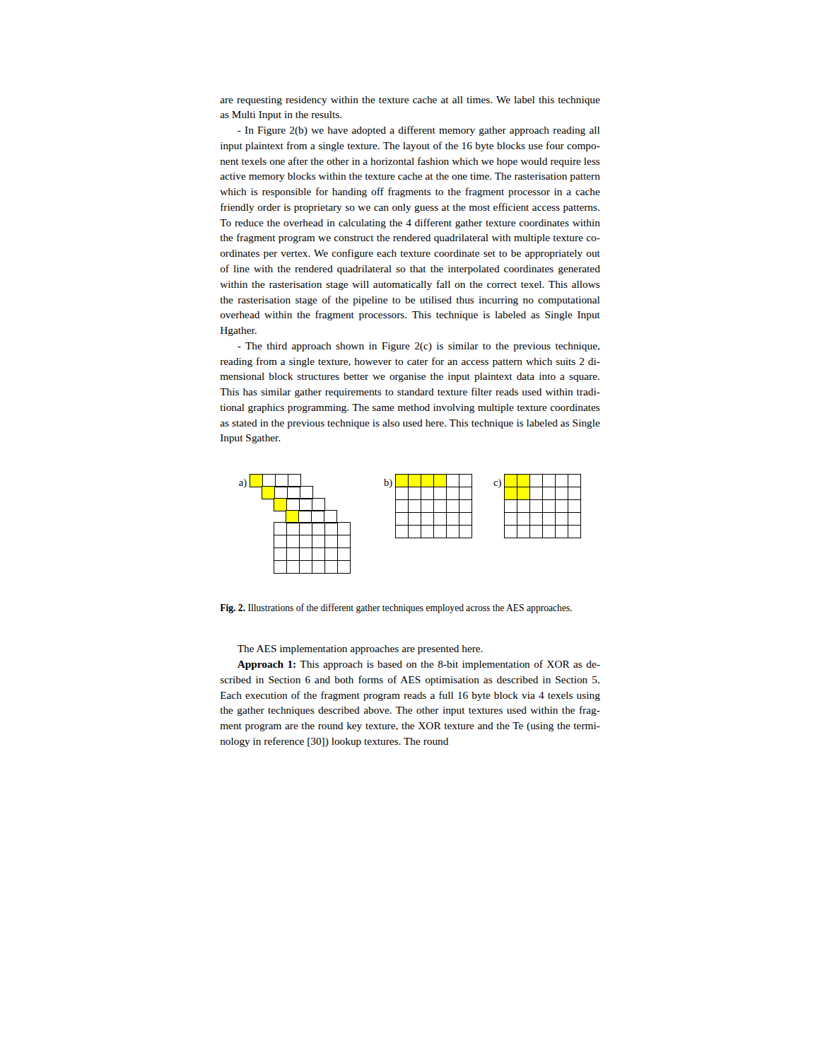are requesting residency within the texture cache at all times. We label this technique as Multi Input in the results.
- In Figure 2(b) we have adopted a different memory gather approach reading all input plaintext from a single texture. The layout of the 16 byte blocks use four component texels one after the other in a horizontal fashion which we hope would require less active memory blocks within the texture cache at the one time. The rasterisation pattern which is responsible for handing off fragments to the fragment processor in a cache friendly order is proprietary so we can only guess at the most efficient access patterns. To reduce the overhead in calculating the 4 different gather texture coordinates within the fragment program we construct the rendered quadrilateral with multiple texture coordinates per vertex. We configure each texture coordinate set to be appropriately out of line with the rendered quadrilateral so that the interpolated coordinates generated within the rasterisation stage will automatically fall on the correct texel. This allows the rasterisation stage of the pipeline to be utilised thus incurring no computational overhead within the fragment processors. This technique is labeled as Single Input Hgather.
- The third approach shown in Figure 2(c) is similar to the previous technique, reading from a single texture, however to cater for an access pattern which suits 2 dimensional block structures better we organise the input plaintext data into a square. This has similar gather requirements to standard texture filter reads used within traditional graphics programming. The same method involving multiple texture coordinates as stated in the previous technique is also used here. This technique is labeled as Single Input Sgather.
a)
b)
c)
Fig. 2. Illustrations of the different gather techniques employed across the AES approaches.
The AES implementation approaches are presented here.
Approach 1: This approach is based on the 8-bit implementation of XOR as described in Section 6 and both forms of AES optimisation as described in Section 5. Each execution of the fragment program reads a full 16 byte block via 4 texels using the gather techniques described above. The other input textures used within the fragment program are the round key texture, the XOR texture and the Te (using the terminology in reference [30]) lookup textures. The round